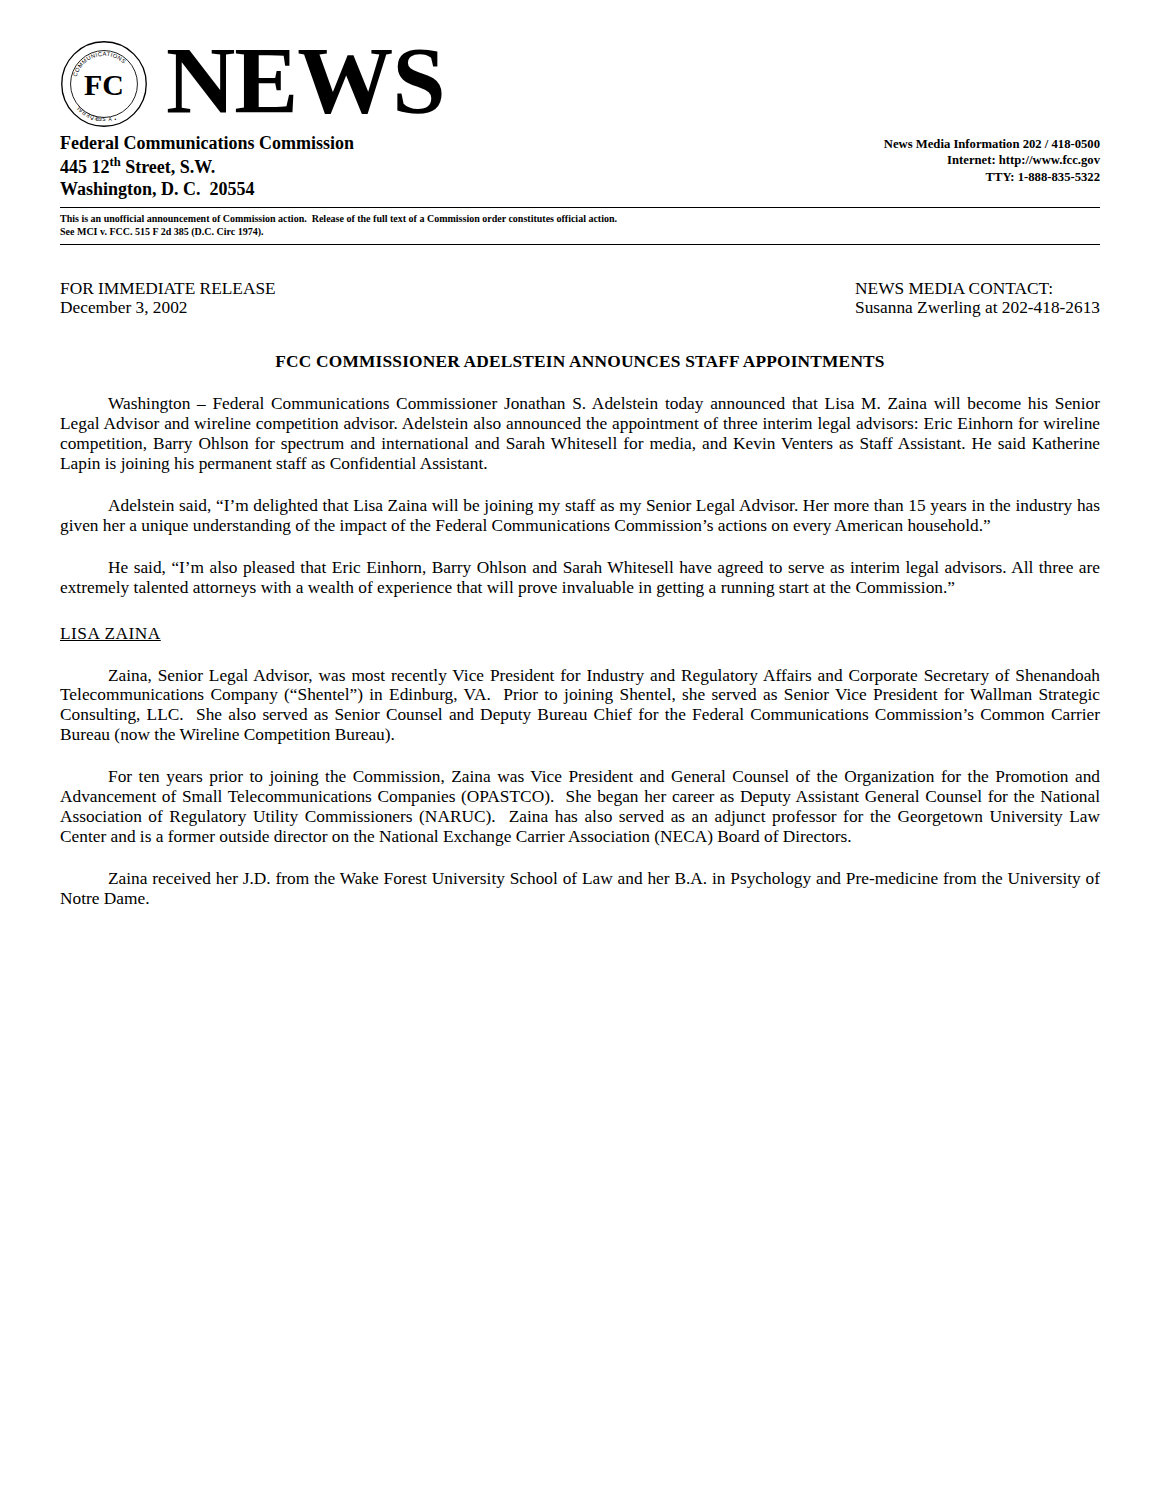FC COMMUNICATIONS FEDERAL • U S A •
NEWS
Federal Communications Commission
445 12th Street, S.W.
Washington, D. C. 20554
News Media Information 202 / 418-0500
Internet: http://www.fcc.gov
TTY: 1-888-835-5322
This is an unofficial announcement of Commission action. Release of the full text of a Commission order constitutes official action.
See MCI v. FCC. 515 F 2d 385 (D.C. Circ 1974).
FOR IMMEDIATE RELEASE
December 3, 2002
NEWS MEDIA CONTACT:
Susanna Zwerling at 202-418-2613
FCC COMMISSIONER ADELSTEIN ANNOUNCES STAFF APPOINTMENTS
Washington – Federal Communications Commissioner Jonathan S. Adelstein today announced that Lisa M. Zaina will become his Senior Legal Advisor and wireline competition advisor. Adelstein also announced the appointment of three interim legal advisors: Eric Einhorn for wireline competition, Barry Ohlson for spectrum and international and Sarah Whitesell for media, and Kevin Venters as Staff Assistant. He said Katherine Lapin is joining his permanent staff as Confidential Assistant.
Adelstein said, “I’m delighted that Lisa Zaina will be joining my staff as my Senior Legal Advisor. Her more than 15 years in the industry has given her a unique understanding of the impact of the Federal Communications Commission’s actions on every American household.”
He said, “I’m also pleased that Eric Einhorn, Barry Ohlson and Sarah Whitesell have agreed to serve as interim legal advisors. All three are extremely talented attorneys with a wealth of experience that will prove invaluable in getting a running start at the Commission.”
LISA ZAINA
Zaina, Senior Legal Advisor, was most recently Vice President for Industry and Regulatory Affairs and Corporate Secretary of Shenandoah Telecommunications Company (“Shentel”) in Edinburg, VA. Prior to joining Shentel, she served as Senior Vice President for Wallman Strategic Consulting, LLC. She also served as Senior Counsel and Deputy Bureau Chief for the Federal Communications Commission’s Common Carrier Bureau (now the Wireline Competition Bureau).
For ten years prior to joining the Commission, Zaina was Vice President and General Counsel of the Organization for the Promotion and Advancement of Small Telecommunications Companies (OPASTCO). She began her career as Deputy Assistant General Counsel for the National Association of Regulatory Utility Commissioners (NARUC). Zaina has also served as an adjunct professor for the Georgetown University Law Center and is a former outside director on the National Exchange Carrier Association (NECA) Board of Directors.
Zaina received her J.D. from the Wake Forest University School of Law and her B.A. in Psychology and Pre-medicine from the University of Notre Dame.